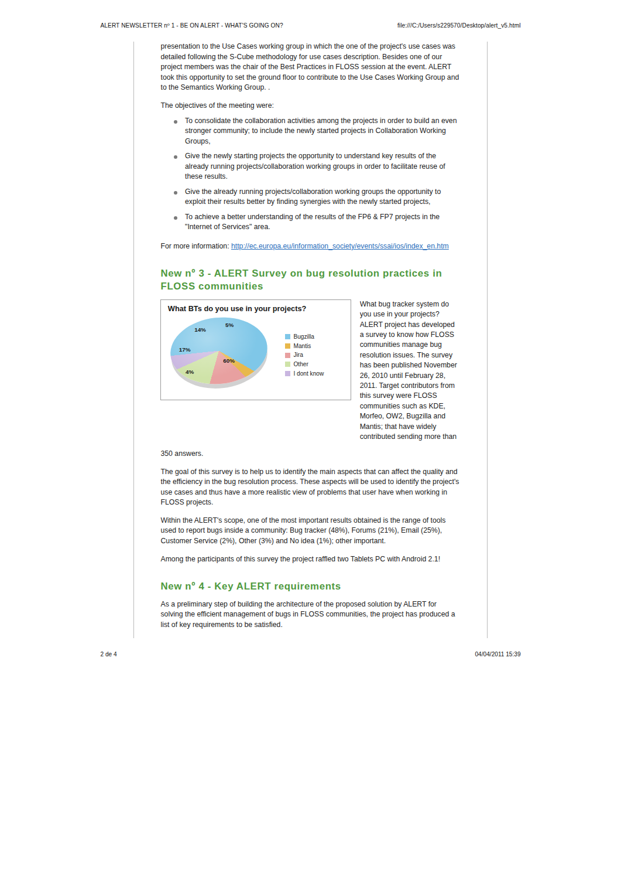ALERT NEWSLETTER nº 1 - BE ON ALERT - WHAT'S GOING ON?
file:///C:/Users/s229570/Desktop/alert_v5.html
presentation to the Use Cases working group in which the one of the project's use cases was detailed following the S-Cube methodology for use cases description. Besides one of our project members was the chair of the Best Practices in FLOSS session at the event. ALERT took this opportunity to set the ground floor to contribute to the Use Cases Working Group and to the Semantics Working Group. .
The objectives of the meeting were:
To consolidate the collaboration activities among the projects in order to build an even stronger community; to include the newly started projects in Collaboration Working Groups,
Give the newly starting projects the opportunity to understand key results of the already running projects/collaboration working groups in order to facilitate reuse of these results.
Give the already running projects/collaboration working groups the opportunity to exploit their results better by finding synergies with the newly started projects,
To achieve a better understanding of the results of the FP6 & FP7 projects in the "Internet of Services" area.
For more information: http://ec.europa.eu/information_society/events/ssai/ios/index_en.htm
New nº 3 - ALERT Survey on bug resolution practices in FLOSS communities
What BTs do you use in your projects?
60%
4%
17%
14%
5%
Bugzilla
Mantis
Jira
Other
I dont know
What bug tracker system do you use in your projects? ALERT project has developed a survey to know how FLOSS communities manage bug resolution issues. The survey has been published November 26, 2010 until February 28, 2011. Target contributors from this survey were FLOSS communities such as KDE, Morfeo, OW2, Bugzilla and Mantis; that have widely contributed sending more than
350 answers.
The goal of this survey is to help us to identify the main aspects that can affect the quality and the efficiency in the bug resolution process. These aspects will be used to identify the project's use cases and thus have a more realistic view of problems that user have when working in FLOSS projects.
Within the ALERT's scope, one of the most important results obtained is the range of tools used to report bugs inside a community: Bug tracker (48%), Forums (21%), Email (25%), Customer Service (2%), Other (3%) and No idea (1%); other important.
Among the participants of this survey the project raffled two Tablets PC with Android 2.1!
New nº 4 - Key ALERT requirements
As a preliminary step of building the architecture of the proposed solution by ALERT for solving the efficient management of bugs in FLOSS communities, the project has produced a list of key requirements to be satisfied.
2 de 4
04/04/2011 15:39